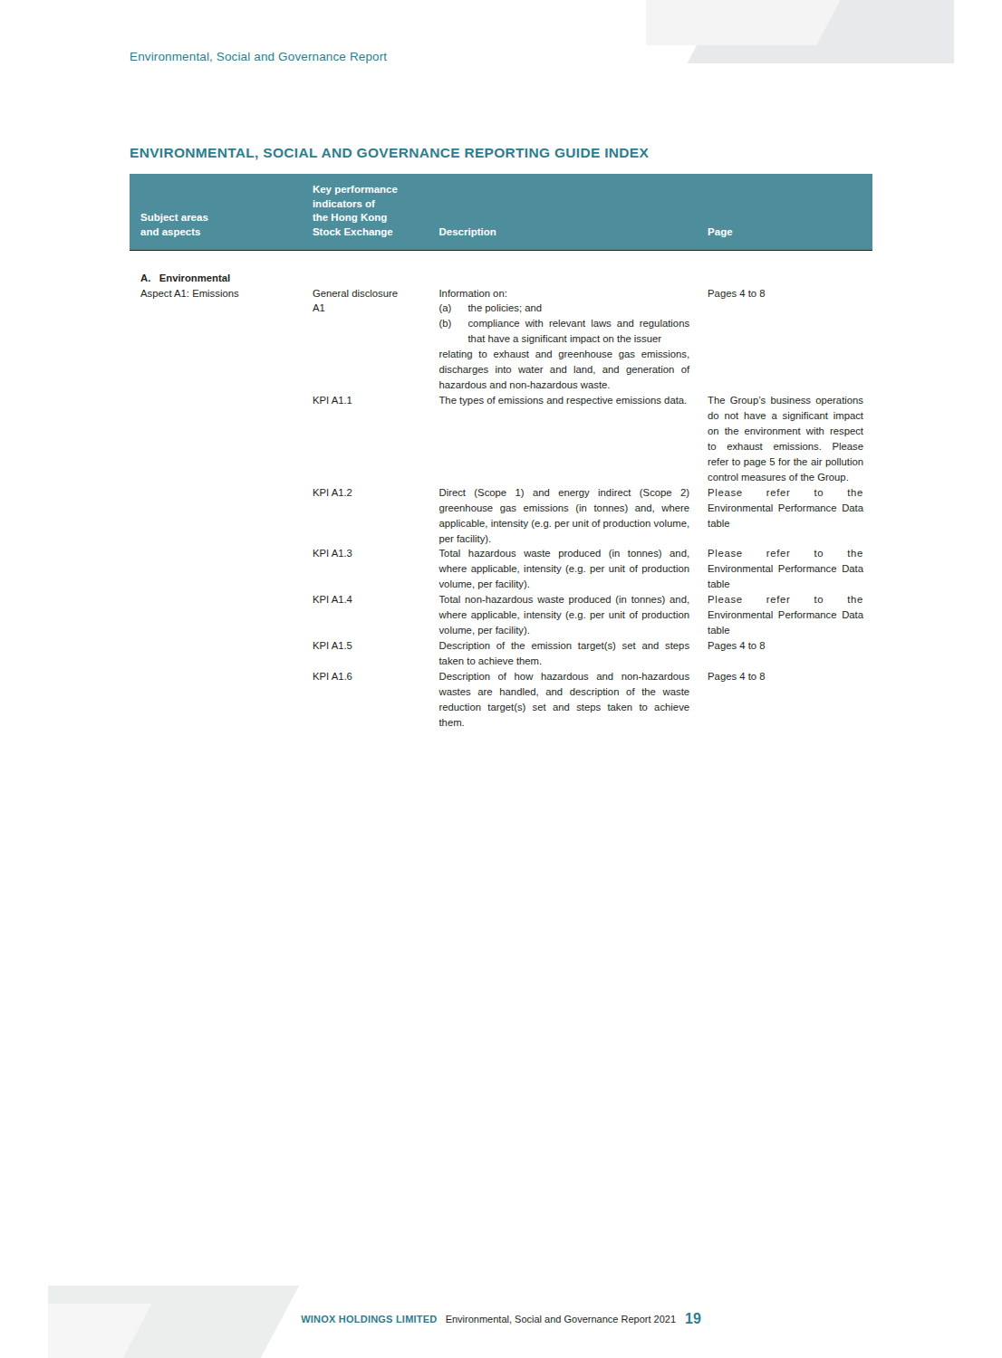Environmental, Social and Governance Report
ENVIRONMENTAL, SOCIAL AND GOVERNANCE REPORTING GUIDE INDEX
| Subject areas and aspects | Key performance indicators of the Hong Kong Stock Exchange | Description | Page |
| --- | --- | --- | --- |
| A. Environmental | | | |
| Aspect A1: Emissions | General disclosure A1 | Information on: (a) the policies; and (b) compliance with relevant laws and regulations that have a significant impact on the issuer relating to exhaust and greenhouse gas emissions, discharges into water and land, and generation of hazardous and non-hazardous waste. | Pages 4 to 8 |
| | KPI A1.1 | The types of emissions and respective emissions data. | The Group’s business operations do not have a significant impact on the environment with respect to exhaust emissions. Please refer to page 5 for the air pollution control measures of the Group. |
| | KPI A1.2 | Direct (Scope 1) and energy indirect (Scope 2) greenhouse gas emissions (in tonnes) and, where applicable, intensity (e.g. per unit of production volume, per facility). | Please refer to the Environmental Performance Data table |
| | KPI A1.3 | Total hazardous waste produced (in tonnes) and, where applicable, intensity (e.g. per unit of production volume, per facility). | Please refer to the Environmental Performance Data table |
| | KPI A1.4 | Total non-hazardous waste produced (in tonnes) and, where applicable, intensity (e.g. per unit of production volume, per facility). | Please refer to the Environmental Performance Data table |
| | KPI A1.5 | Description of the emission target(s) set and steps taken to achieve them. | Pages 4 to 8 |
| | KPI A1.6 | Description of how hazardous and non-hazardous wastes are handled, and description of the waste reduction target(s) set and steps taken to achieve them. | Pages 4 to 8 |
WINOX HOLDINGS LIMITED Environmental, Social and Governance Report 202119